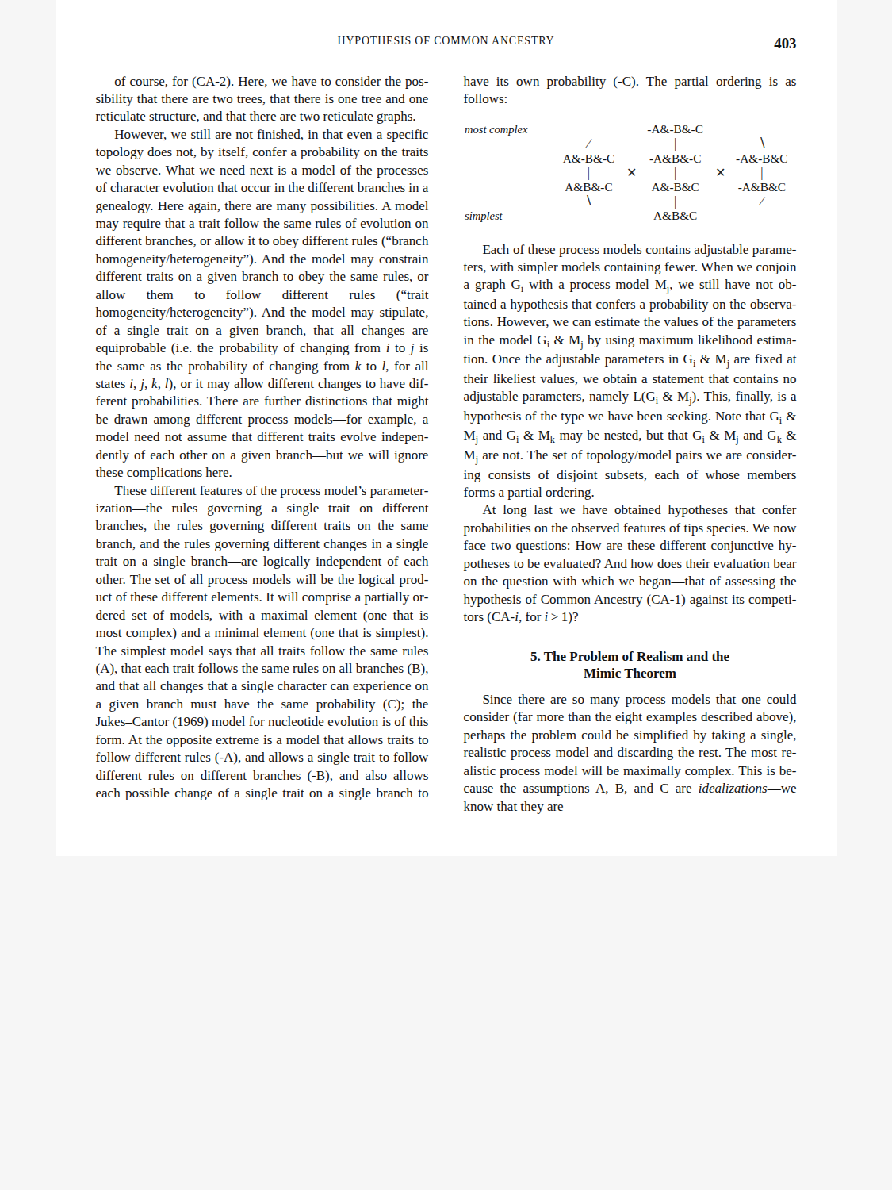Hypothesis of Common Ancestry 403
of course, for (CA-2). Here, we have to consider the possibility that there are two trees, that there is one tree and one reticulate structure, and that there are two reticulate graphs.
However, we still are not finished, in that even a specific topology does not, by itself, confer a probability on the traits we observe. What we need next is a model of the processes of character evolution that occur in the different branches in a genealogy. Here again, there are many possibilities. A model may require that a trait follow the same rules of evolution on different branches, or allow it to obey different rules (“branch homogeneity/heterogeneity”). And the model may constrain different traits on a given branch to obey the same rules, or allow them to follow different rules (“trait homogeneity/heterogeneity”). And the model may stipulate, of a single trait on a given branch, that all changes are equiprobable (i.e. the probability of changing from i to j is the same as the probability of changing from k to l, for all states i, j, k, l), or it may allow different changes to have different probabilities. There are further distinctions that might be drawn among different process models—for example, a model need not assume that different traits evolve independently of each other on a given branch—but we will ignore these complications here.
These different features of the process model’s parameterization—the rules governing a single trait on different branches, the rules governing different traits on the same branch, and the rules governing different changes in a single trait on a single branch—are logically independent of each other. The set of all process models will be the logical product of these different elements. It will comprise a partially ordered set of models, with a maximal element (one that is most complex) and a minimal element (one that is simplest). The simplest model says that all traits follow the same rules (A), that each trait follows the same rules on all branches (B), and that all changes that a single character can experience on a given branch must have the same probability (C); the Jukes–Cantor (1969) model for nucleotide evolution is of this form. At the opposite extreme is a model that allows traits to follow different rules (-A), and allows a single trait to follow different rules on different branches (-B), and also allows each possible change of a single trait on a single branch to have its own probability (-C). The partial ordering is as follows:
| most complex | | | -A&-B&-C | | |
| | ∕ | | / | | ∖ |
| | A&-B&-C | | -A&B&-C | | -A&-B&C |
| | / | ✕ | / | ✕ | / |
| | A&B&-C | | A&-B&C | | -A&B&C |
| | ∖ | | / | | ∕ |
| simplest | | | A&B&C | | |
Each of these process models contains adjustable parameters, with simpler models containing fewer. When we conjoin a graph Gi with a process model Mj, we still have not obtained a hypothesis that confers a probability on the observations. However, we can estimate the values of the parameters in the model Gi & Mj by using maximum likelihood estimation. Once the adjustable parameters in Gi & Mj are fixed at their likeliest values, we obtain a statement that contains no adjustable parameters, namely L(Gi & Mj). This, finally, is a hypothesis of the type we have been seeking. Note that Gi & Mj and Gi & Mk may be nested, but that Gi & Mj and Gk & Mj are not. The set of topology/model pairs we are considering consists of disjoint subsets, each of whose members forms a partial ordering.
At long last we have obtained hypotheses that confer probabilities on the observed features of tips species. We now face two questions: How are these different conjunctive hypotheses to be evaluated? And how does their evaluation bear on the question with which we began—that of assessing the hypothesis of Common Ancestry (CA-1) against its competitors (CA-i, for i > 1)?
5. The Problem of Realism and the
Mimic Theorem
Since there are so many process models that one could consider (far more than the eight examples described above), perhaps the problem could be simplified by taking a single, realistic process model and discarding the rest. The most realistic process model will be maximally complex. This is because the assumptions A, B, and C are idealizations—we know that they are